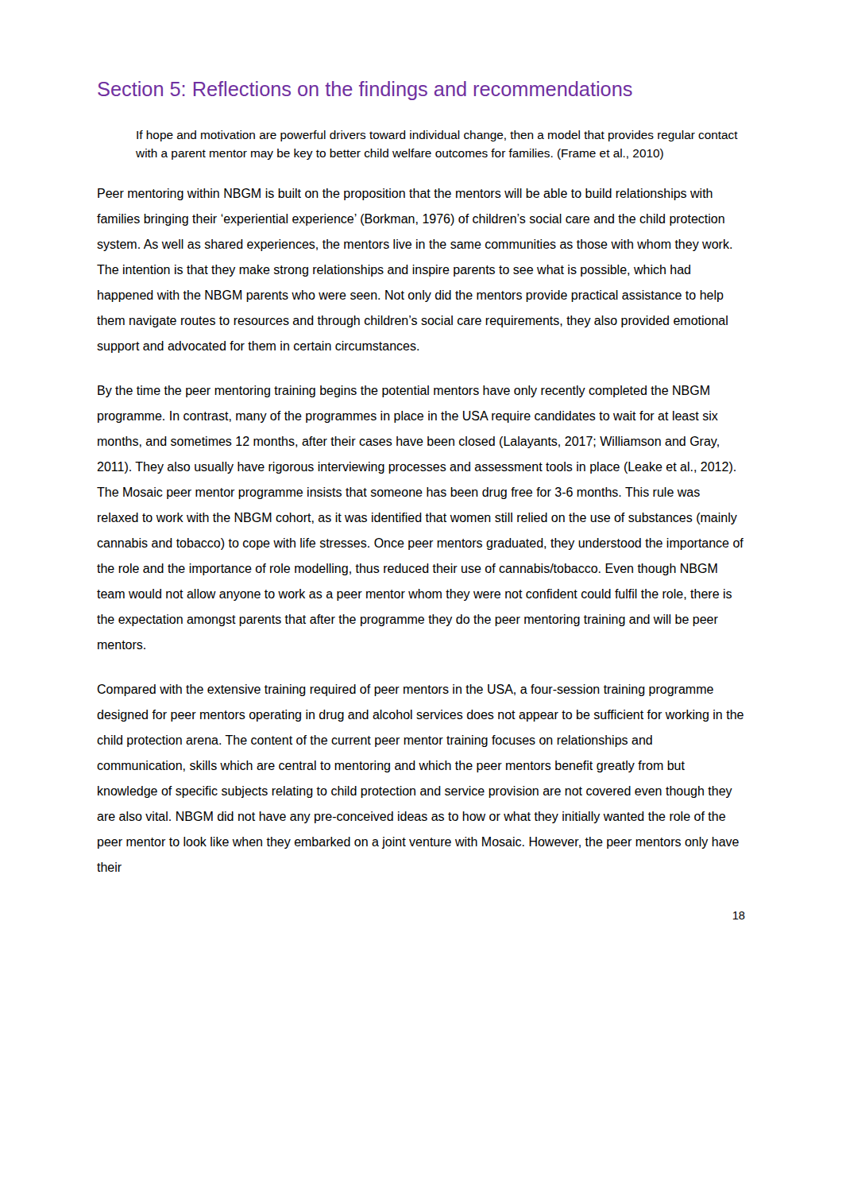Section 5: Reflections on the findings and recommendations
If hope and motivation are powerful drivers toward individual change, then a model that provides regular contact with a parent mentor may be key to better child welfare outcomes for families. (Frame et al., 2010)
Peer mentoring within NBGM is built on the proposition that the mentors will be able to build relationships with families bringing their ‘experiential experience’ (Borkman, 1976) of children’s social care and the child protection system. As well as shared experiences, the mentors live in the same communities as those with whom they work. The intention is that they make strong relationships and inspire parents to see what is possible, which had happened with the NBGM parents who were seen. Not only did the mentors provide practical assistance to help them navigate routes to resources and through children’s social care requirements, they also provided emotional support and advocated for them in certain circumstances.
By the time the peer mentoring training begins the potential mentors have only recently completed the NBGM programme. In contrast, many of the programmes in place in the USA require candidates to wait for at least six months, and sometimes 12 months, after their cases have been closed (Lalayants, 2017; Williamson and Gray, 2011). They also usually have rigorous interviewing processes and assessment tools in place (Leake et al., 2012). The Mosaic peer mentor programme insists that someone has been drug free for 3-6 months. This rule was relaxed to work with the NBGM cohort, as it was identified that women still relied on the use of substances (mainly cannabis and tobacco) to cope with life stresses. Once peer mentors graduated, they understood the importance of the role and the importance of role modelling, thus reduced their use of cannabis/tobacco. Even though NBGM team would not allow anyone to work as a peer mentor whom they were not confident could fulfil the role, there is the expectation amongst parents that after the programme they do the peer mentoring training and will be peer mentors.
Compared with the extensive training required of peer mentors in the USA, a four-session training programme designed for peer mentors operating in drug and alcohol services does not appear to be sufficient for working in the child protection arena. The content of the current peer mentor training focuses on relationships and communication, skills which are central to mentoring and which the peer mentors benefit greatly from but knowledge of specific subjects relating to child protection and service provision are not covered even though they are also vital. NBGM did not have any pre-conceived ideas as to how or what they initially wanted the role of the peer mentor to look like when they embarked on a joint venture with Mosaic. However, the peer mentors only have their
18